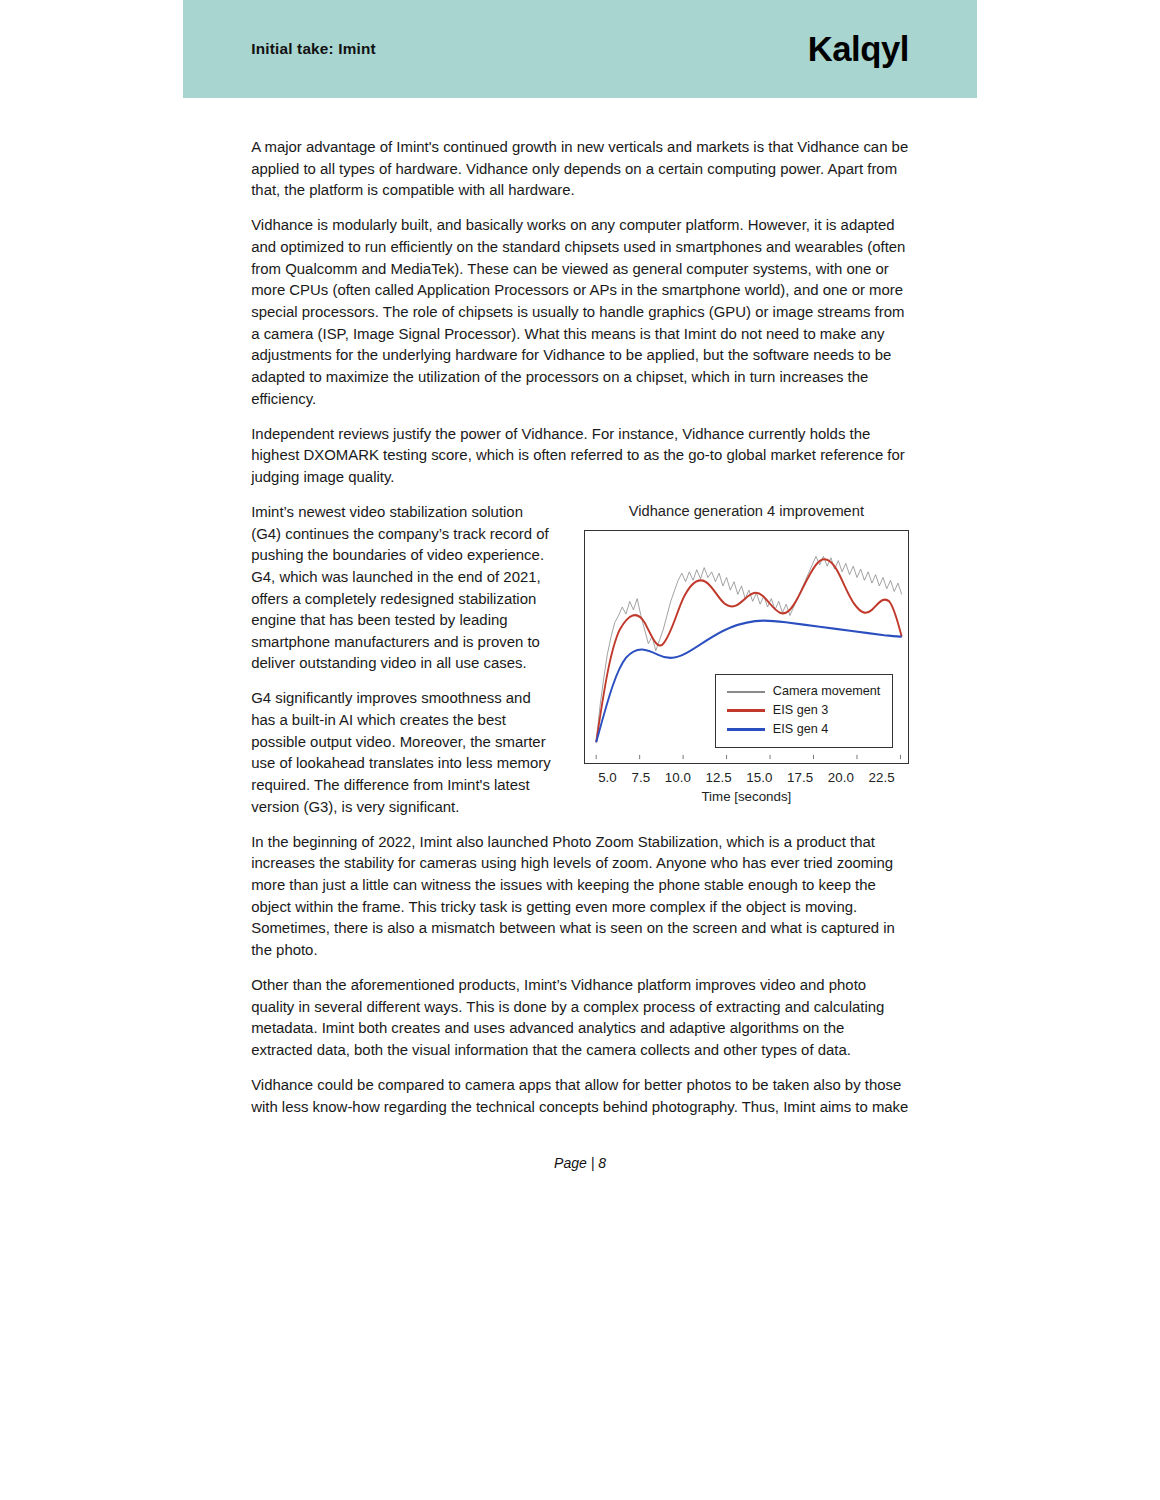Initial take: Imint
Kalqyl
A major advantage of Imint's continued growth in new verticals and markets is that Vidhance can be applied to all types of hardware. Vidhance only depends on a certain computing power. Apart from that, the platform is compatible with all hardware.
Vidhance is modularly built, and basically works on any computer platform. However, it is adapted and optimized to run efficiently on the standard chipsets used in smartphones and wearables (often from Qualcomm and MediaTek). These can be viewed as general computer systems, with one or more CPUs (often called Application Processors or APs in the smartphone world), and one or more special processors. The role of chipsets is usually to handle graphics (GPU) or image streams from a camera (ISP, Image Signal Processor). What this means is that Imint do not need to make any adjustments for the underlying hardware for Vidhance to be applied, but the software needs to be adapted to maximize the utilization of the processors on a chipset, which in turn increases the efficiency.
Independent reviews justify the power of Vidhance. For instance, Vidhance currently holds the highest DXOMARK testing score, which is often referred to as the go-to global market reference for judging image quality.
Imint’s newest video stabilization solution (G4) continues the company’s track record of pushing the boundaries of video experience. G4, which was launched in the end of 2021, offers a completely redesigned stabilization engine that has been tested by leading smartphone manufacturers and is proven to deliver outstanding video in all use cases.
G4 significantly improves smoothness and has a built-in AI which creates the best possible output video. Moreover, the smarter use of lookahead translates into less memory required. The difference from Imint's latest version (G3), is very significant.
Vidhance generation 4 improvement
Camera movement
EIS gen 3
EIS gen 4
5.0 7.5 10.0 12.5 15.0 17.5 20.0 22.5
Time [seconds]
In the beginning of 2022, Imint also launched Photo Zoom Stabilization, which is a product that increases the stability for cameras using high levels of zoom. Anyone who has ever tried zooming more than just a little can witness the issues with keeping the phone stable enough to keep the object within the frame. This tricky task is getting even more complex if the object is moving. Sometimes, there is also a mismatch between what is seen on the screen and what is captured in the photo.
Other than the aforementioned products, Imint’s Vidhance platform improves video and photo quality in several different ways. This is done by a complex process of extracting and calculating metadata. Imint both creates and uses advanced analytics and adaptive algorithms on the extracted data, both the visual information that the camera collects and other types of data.
Vidhance could be compared to camera apps that allow for better photos to be taken also by those with less know-how regarding the technical concepts behind photography. Thus, Imint aims to make
Page | 8